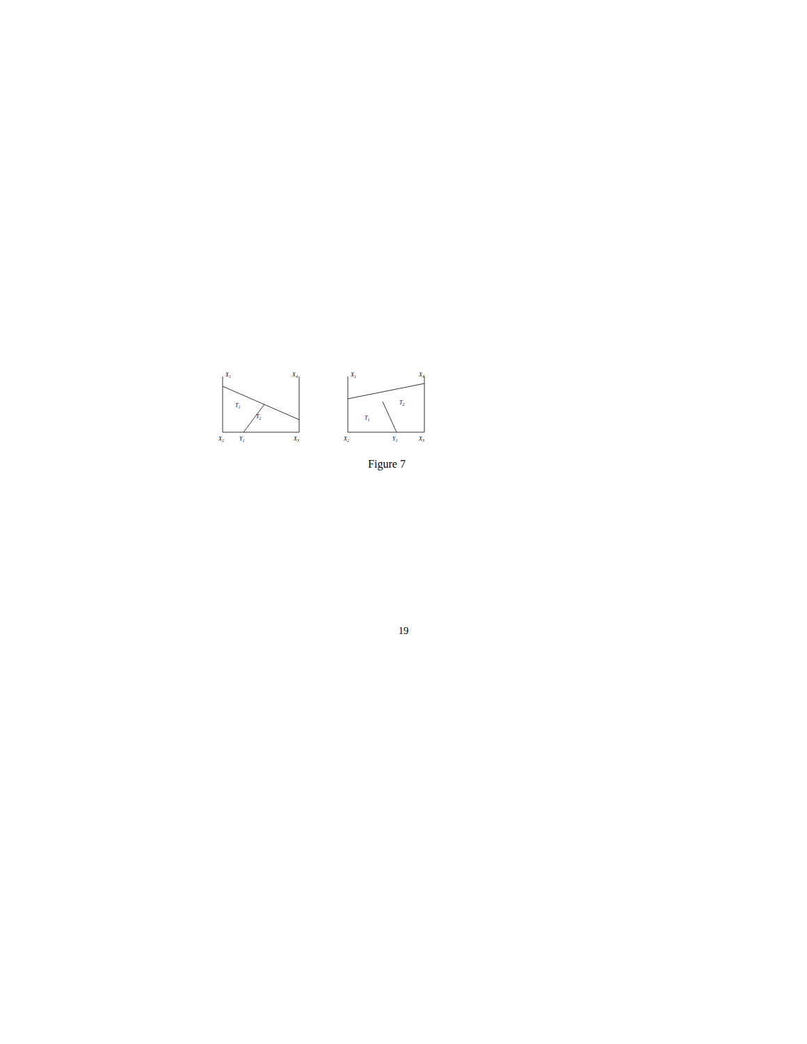X1 X4 X2 Y1 X3 T1 T2 X1 X4 X2 Y1 X3 T1 T2
Figure 7
19